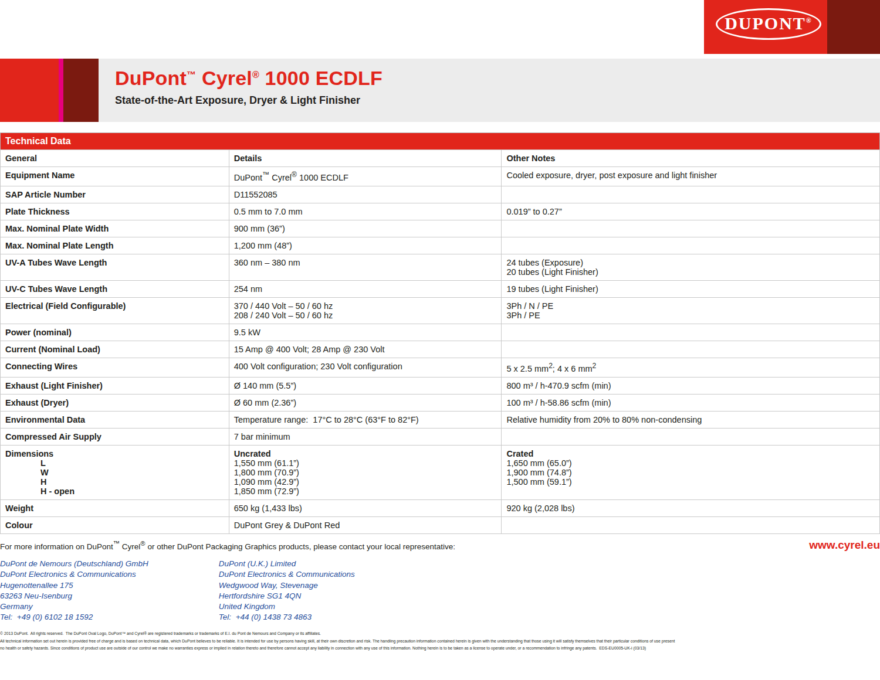DUPONT®
DuPont™ Cyrel® 1000 ECDLF
State-of-the-Art Exposure, Dryer & Light Finisher
Technical Data
| General | Details | Other Notes |
| --- | --- | --- |
| Equipment Name | DuPont ™ Cyrel ® 1000 ECDLF | Cooled exposure, dryer, post exposure and light finisher |
| SAP Article Number | D11552085 | |
| Plate Thickness | 0.5 mm to 7.0 mm | 0.019” to 0.27” |
| Max. Nominal Plate Width | 900 mm (36”) | |
| Max. Nominal Plate Length | 1,200 mm (48”) | |
| UV-A Tubes Wave Length | 360 nm – 380 nm | 24 tubes (Exposure) 20 tubes (Light Finisher) |
| UV-C Tubes Wave Length | 254 nm | 19 tubes (Light Finisher) |
| Electrical (Field Configurable) | 370 / 440 Volt – 50 / 60 hz 208 / 240 Volt – 50 / 60 hz | 3Ph / N / PE 3Ph / PE |
| Power (nominal) | 9.5 kW | |
| Current (Nominal Load) | 15 Amp @ 400 Volt; 28 Amp @ 230 Volt | |
| Connecting Wires | 400 Volt configuration; 230 Volt configuration | 5 x 2.5 mm 2 ; 4 x 6 mm 2 |
| Exhaust (Light Finisher) | Ø 140 mm (5.5”) | 800 m³ / h-470.9 scfm (min) |
| Exhaust (Dryer) | Ø 60 mm (2.36”) | 100 m³ / h-58.86 scfm (min) |
| Environmental Data | Temperature range: 17°C to 28°C (63°F to 82°F) | Relative humidity from 20% to 80% non-condensing |
| Compressed Air Supply | 7 bar minimum | |
| Dimensions L W H H - open | Uncrated 1,550 mm (61.1”) 1,800 mm (70.9”) 1,090 mm (42.9”) 1,850 mm (72.9”) | Crated 1,650 mm (65.0”) 1,900 mm (74.8”) 1,500 mm (59.1”) |
| Weight | 650 kg (1,433 lbs) | 920 kg (2,028 lbs) |
| Colour | DuPont Grey & DuPont Red | |
For more information on DuPont™ Cyrel® or other DuPont Packaging Graphics products, please contact your local representative: www.cyrel.eu
DuPont de Nemours (Deutschland) GmbH
DuPont Electronics & Communications
Hugenottenallee 175
63263 Neu-Isenburg
Germany
Tel: +49 (0) 6102 18 1592 DuPont (U.K.) Limited
DuPont Electronics & Communications
Wedgwood Way, Stevenage
Hertfordshire SG1 4QN
United Kingdom
Tel: +44 (0) 1438 73 4863
© 2013 DuPont. All rights reserved. The DuPont Oval Logo, DuPont™ and Cyrel® are registered trademarks or trademarks of E.I. du Pont de Nemours and Company or its affiliates.
All technical information set out herein is provided free of charge and is based on technical data, which DuPont believes to be reliable. It is intended for use by persons having skill, at their own discretion and risk. The handling precaution information contained herein is given with the understanding that those using it will satisfy themselves that their particular conditions of use present
no health or safety hazards. Since conditions of product use are outside of our control we make no warranties express or implied in relation thereto and therefore cannot accept any liability in connection with any use of this information. Nothing herein is to be taken as a license to operate under, or a recommendation to infringe any patents. EDS-EU0005-UK-i (03/13)